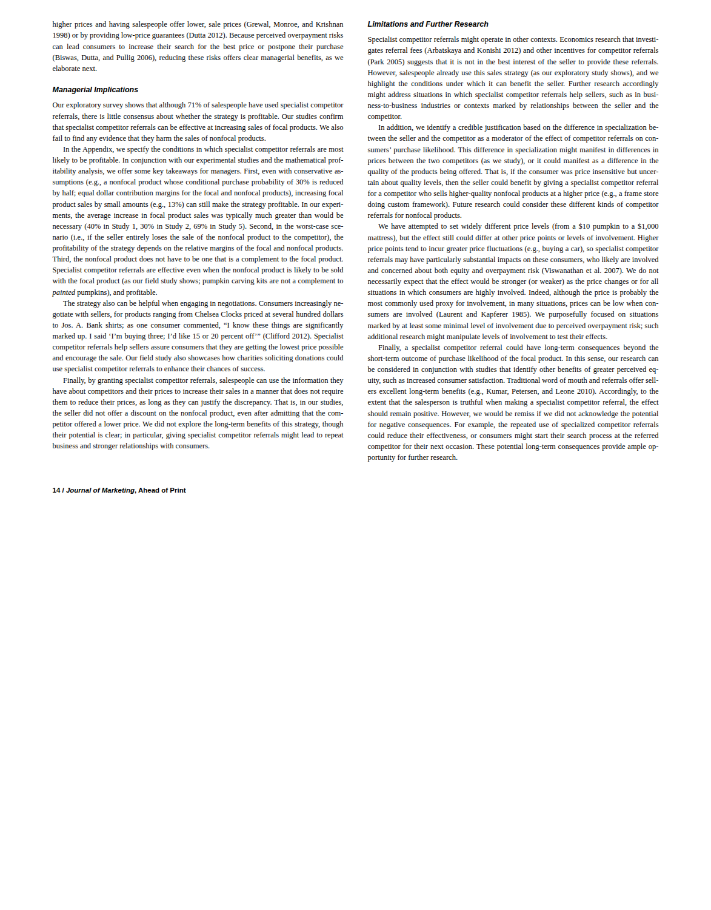higher prices and having salespeople offer lower, sale prices (Grewal, Monroe, and Krishnan 1998) or by providing low-price guarantees (Dutta 2012). Because perceived overpayment risks can lead consumers to increase their search for the best price or postpone their purchase (Biswas, Dutta, and Pullig 2006), reducing these risks offers clear managerial benefits, as we elaborate next.
Managerial Implications
Our exploratory survey shows that although 71% of salespeople have used specialist competitor referrals, there is little consensus about whether the strategy is profitable. Our studies confirm that specialist competitor referrals can be effective at increasing sales of focal products. We also fail to find any evidence that they harm the sales of nonfocal products.
In the Appendix, we specify the conditions in which specialist competitor referrals are most likely to be profitable. In conjunction with our experimental studies and the mathematical profitability analysis, we offer some key takeaways for managers. First, even with conservative assumptions (e.g., a nonfocal product whose conditional purchase probability of 30% is reduced by half; equal dollar contribution margins for the focal and nonfocal products), increasing focal product sales by small amounts (e.g., 13%) can still make the strategy profitable. In our experiments, the average increase in focal product sales was typically much greater than would be necessary (40% in Study 1, 30% in Study 2, 69% in Study 5). Second, in the worst-case scenario (i.e., if the seller entirely loses the sale of the nonfocal product to the competitor), the profitability of the strategy depends on the relative margins of the focal and nonfocal products. Third, the nonfocal product does not have to be one that is a complement to the focal product. Specialist competitor referrals are effective even when the nonfocal product is likely to be sold with the focal product (as our field study shows; pumpkin carving kits are not a complement to painted pumpkins), and profitable.
The strategy also can be helpful when engaging in negotiations. Consumers increasingly negotiate with sellers, for products ranging from Chelsea Clocks priced at several hundred dollars to Jos. A. Bank shirts; as one consumer commented, “I know these things are significantly marked up. I said ‘I’m buying three; I’d like 15 or 20 percent off’” (Clifford 2012). Specialist competitor referrals help sellers assure consumers that they are getting the lowest price possible and encourage the sale. Our field study also showcases how charities soliciting donations could use specialist competitor referrals to enhance their chances of success.
Finally, by granting specialist competitor referrals, salespeople can use the information they have about competitors and their prices to increase their sales in a manner that does not require them to reduce their prices, as long as they can justify the discrepancy. That is, in our studies, the seller did not offer a discount on the nonfocal product, even after admitting that the competitor offered a lower price. We did not explore the long-term benefits of this strategy, though their potential is clear; in particular, giving specialist competitor referrals might lead to repeat business and stronger relationships with consumers.
Limitations and Further Research
Specialist competitor referrals might operate in other contexts. Economics research that investigates referral fees (Arbatskaya and Konishi 2012) and other incentives for competitor referrals (Park 2005) suggests that it is not in the best interest of the seller to provide these referrals. However, salespeople already use this sales strategy (as our exploratory study shows), and we highlight the conditions under which it can benefit the seller. Further research accordingly might address situations in which specialist competitor referrals help sellers, such as in business-to-business industries or contexts marked by relationships between the seller and the competitor.
In addition, we identify a credible justification based on the difference in specialization between the seller and the competitor as a moderator of the effect of competitor referrals on consumers’ purchase likelihood. This difference in specialization might manifest in differences in prices between the two competitors (as we study), or it could manifest as a difference in the quality of the products being offered. That is, if the consumer was price insensitive but uncertain about quality levels, then the seller could benefit by giving a specialist competitor referral for a competitor who sells higher-quality nonfocal products at a higher price (e.g., a frame store doing custom framework). Future research could consider these different kinds of competitor referrals for nonfocal products.
We have attempted to set widely different price levels (from a $10 pumpkin to a $1,000 mattress), but the effect still could differ at other price points or levels of involvement. Higher price points tend to incur greater price fluctuations (e.g., buying a car), so specialist competitor referrals may have particularly substantial impacts on these consumers, who likely are involved and concerned about both equity and overpayment risk (Viswanathan et al. 2007). We do not necessarily expect that the effect would be stronger (or weaker) as the price changes or for all situations in which consumers are highly involved. Indeed, although the price is probably the most commonly used proxy for involvement, in many situations, prices can be low when consumers are involved (Laurent and Kapferer 1985). We purposefully focused on situations marked by at least some minimal level of involvement due to perceived overpayment risk; such additional research might manipulate levels of involvement to test their effects.
Finally, a specialist competitor referral could have long-term consequences beyond the short-term outcome of purchase likelihood of the focal product. In this sense, our research can be considered in conjunction with studies that identify other benefits of greater perceived equity, such as increased consumer satisfaction. Traditional word of mouth and referrals offer sellers excellent long-term benefits (e.g., Kumar, Petersen, and Leone 2010). Accordingly, to the extent that the salesperson is truthful when making a specialist competitor referral, the effect should remain positive. However, we would be remiss if we did not acknowledge the potential for negative consequences. For example, the repeated use of specialized competitor referrals could reduce their effectiveness, or consumers might start their search process at the referred competitor for their next occasion. These potential long-term consequences provide ample opportunity for further research.
14 / Journal of Marketing, Ahead of Print